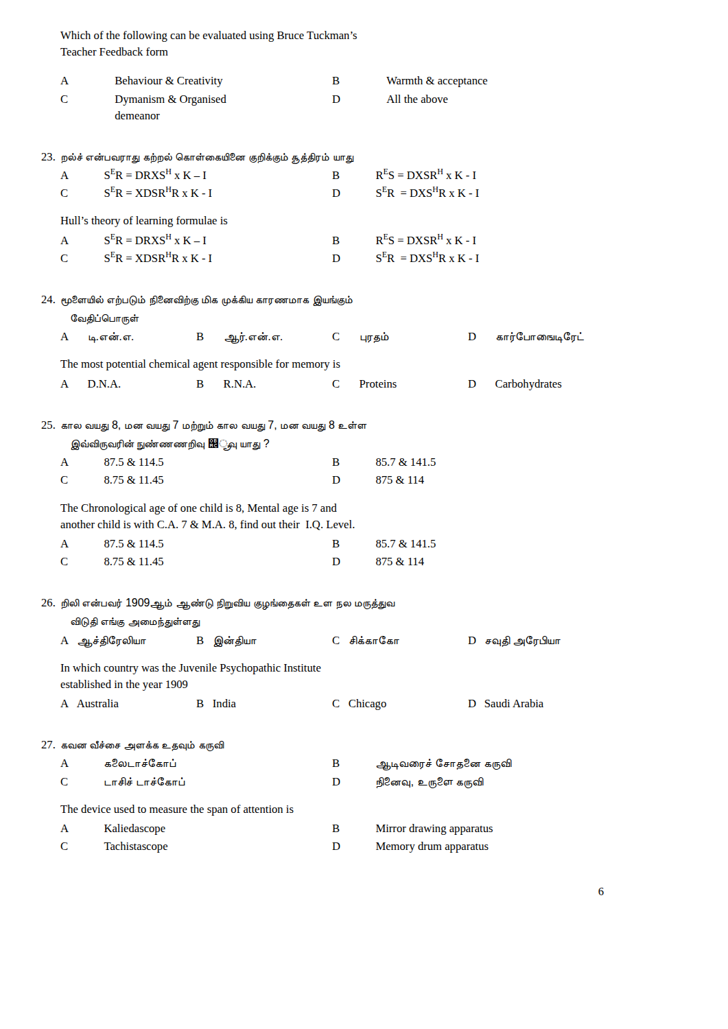Which of the following can be evaluated using Bruce Tuckman’s
Teacher Feedback form
| A | Behaviour & Creativity | B | Warmth & acceptance |
| C | Dymanism & Organised demeanor | D | All the above |
23.
றல்ச் என்பவராது கற்றல் கொள்கையினை குறிக்கும் சூத்திரம் யாது
| A | S E R = DRXS H x K – I | B | R E S = DXSR H x K - I |
| C | S E R = XDSR H R x K - I | D | S E R = DXS H R x K - I |
Hull’s theory of learning formulae is
| A | S E R = DRXS H x K – I | B | R E S = DXSR H x K - I |
| C | S E R = XDSR H R x K - I | D | S E R = DXS H R x K - I |
24.
மூளையில் எற்படும் நினைவிற்கு மிக முக்கிய காரணமாக இயங்கும்
வேதிப்பொருள்
| A | டி.என்.எ. | B | ஆர்.என்.எ. | C | புரதம் | D | கார்போஙைடிரேட் |
The most potential chemical agent responsible for memory is
| A | D.N.A. | B | R.N.A. | C | Proteins | D | Carbohydrates |
25.
கால வயது 8, மன வயது 7 மற்றும் கால வயது 7, மன வயது 8 உள்ள
இவ்விருவரின் நுண்ணணறிவு ஬ூவு யாது ?
| A | 87.5 & 114.5 | B | 85.7 & 141.5 |
| C | 8.75 & 11.45 | D | 875 & 114 |
The Chronological age of one child is 8, Mental age is 7 and
another child is with C.A. 7 & M.A. 8, find out their I.Q. Level.
| A | 87.5 & 114.5 | B | 85.7 & 141.5 |
| C | 8.75 & 11.45 | D | 875 & 114 |
26.
றிலி என்பவர் 1909ஆம் ஆண்டு நிறுவிய குழங்தைகள் உள நல மருத்துவ
விடுதி எங்கு அமைந்துள்ளது
| A | ஆச்திரேலியா | B | இன்தியா | C | சிக்காகோ | D | சவுதி அரேபியா |
In which country was the Juvenile Psychopathic Institute
established in the year 1909
| A | Australia | B | India | C | Chicago | D | Saudi Arabia |
27.
கவன வீச்சை அளக்க உதவும் கருவி
| A | கலைடாச்கோப் | B | ஆடிவரைச் சோதனை கருவி |
| C | டாசிச் டாச்கோப் | D | நினைவு, உருளை கருவி |
The device used to measure the span of attention is
| A | Kaliedascope | B | Mirror drawing apparatus |
| C | Tachistascope | D | Memory drum apparatus |
6